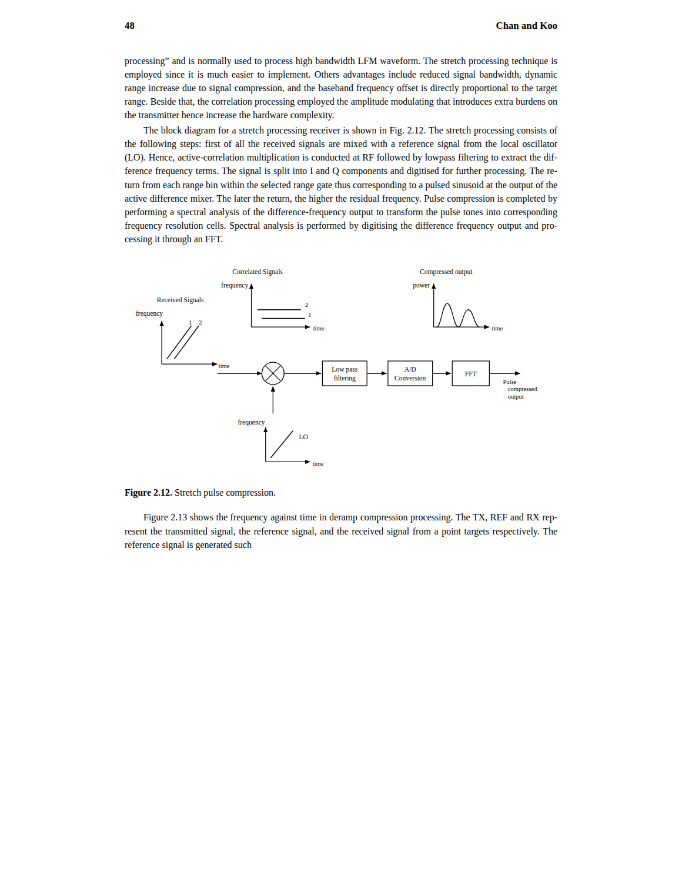48 Chan and Koo
processing” and is normally used to process high bandwidth LFM waveform. The stretch processing technique is employed since it is much easier to implement. Others advantages include reduced signal bandwidth, dynamic range increase due to signal compression, and the baseband frequency offset is directly proportional to the target range. Beside that, the correlation processing employed the amplitude modulating that introduces extra burdens on the transmitter hence increase the hardware complexity.
The block diagram for a stretch processing receiver is shown in Fig. 2.12. The stretch processing consists of the following steps: first of all the received signals are mixed with a reference signal from the local oscillator (LO). Hence, active-correlation multiplication is conducted at RF followed by lowpass filtering to extract the difference frequency terms. The signal is split into I and Q components and digitised for further processing. The return from each range bin within the selected range gate thus corresponding to a pulsed sinusoid at the output of the active difference mixer. The later the return, the higher the residual frequency. Pulse compression is completed by performing a spectral analysis of the difference-frequency output to transform the pulse tones into corresponding frequency resolution cells. Spectral analysis is performed by digitising the difference frequency output and processing it through an FFT.
Correlated Signals frequency 2 1 time Compressed output power time Received Signals frequency 1 2 time Low pass filtering A/D Conversion FFT Pulse compressed output frequency LO time
Figure 2.12. Stretch pulse compression.
Figure 2.13 shows the frequency against time in deramp compression processing. The TX, REF and RX represent the transmitted signal, the reference signal, and the received signal from a point targets respectively. The reference signal is generated such